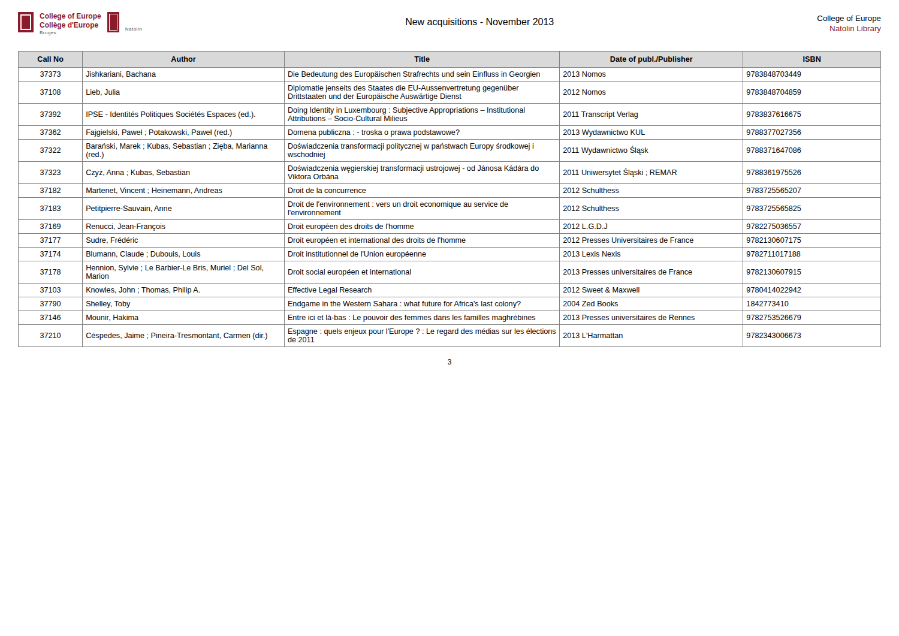College of Europe
Collège d'Europe
Bruges
Natolin
New acquisitions - November 2013
College of Europe
Natolin Library
| Call No | Author | Title | Date of publ./Publisher | ISBN |
| --- | --- | --- | --- | --- |
| 37373 | Jishkariani, Bachana | Die Bedeutung des Europäischen Strafrechts und sein Einfluss in Georgien | 2013 Nomos | 9783848703449 |
| 37108 | Lieb, Julia | Diplomatie jenseits des Staates die EU-Aussenvertretung gegenüber Drittstaaten und der Europäische Auswärtige Dienst | 2012 Nomos | 9783848704859 |
| 37392 | IPSE - Identités Politiques Sociétés Espaces (ed.). | Doing Identity in Luxembourg : Subjective Appropriations – Institutional Attributions – Socio-Cultural Milieus | 2011 Transcript Verlag | 9783837616675 |
| 37362 | Fajgielski, Paweł ; Potakowski, Paweł (red.) | Domena publiczna : - troska o prawa podstawowe? | 2013 Wydawnictwo KUL | 9788377027356 |
| 37322 | Barański, Marek ; Kubas, Sebastian ; Zięba, Marianna (red.) | Doświadczenia transformacji politycznej w państwach Europy środkowej i wschodniej | 2011 Wydawnictwo Śląsk | 9788371647086 |
| 37323 | Czyż, Anna ; Kubas, Sebastian | Doświadczenia węgierskiej transformacji ustrojowej - od Jánosa Kádára do Viktora Orbána | 2011 Uniwersytet Śląski ; REMAR | 9788361975526 |
| 37182 | Martenet, Vincent ; Heinemann, Andreas | Droit de la concurrence | 2012 Schulthess | 9783725565207 |
| 37183 | Petitpierre-Sauvain, Anne | Droit de l'environnement : vers un droit economique au service de l'environnement | 2012 Schulthess | 9783725565825 |
| 37169 | Renucci, Jean-François | Droit européen des droits de l'homme | 2012 L.G.D.J | 9782275036557 |
| 37177 | Sudre, Frédéric | Droit européen et international des droits de l'homme | 2012 Presses Universitaires de France | 9782130607175 |
| 37174 | Blumann, Claude ; Dubouis, Louis | Droit institutionnel de l'Union européenne | 2013 Lexis Nexis | 9782711017188 |
| 37178 | Hennion, Sylvie ; Le Barbier-Le Bris, Muriel ; Del Sol, Marion | Droit social européen et international | 2013 Presses universitaires de France | 9782130607915 |
| 37103 | Knowles, John ; Thomas, Philip A. | Effective Legal Research | 2012 Sweet & Maxwell | 9780414022942 |
| 37790 | Shelley, Toby | Endgame in the Western Sahara : what future for Africa's last colony? | 2004 Zed Books | 1842773410 |
| 37146 | Mounir, Hakima | Entre ici et là-bas : Le pouvoir des femmes dans les familles maghrébines | 2013 Presses universitaires de Rennes | 9782753526679 |
| 37210 | Céspedes, Jaime ; Pineira-Tresmontant, Carmen (dir.) | Espagne : quels enjeux pour l'Europe ? : Le regard des médias sur les élections de 2011 | 2013 L'Harmattan | 9782343006673 |
3